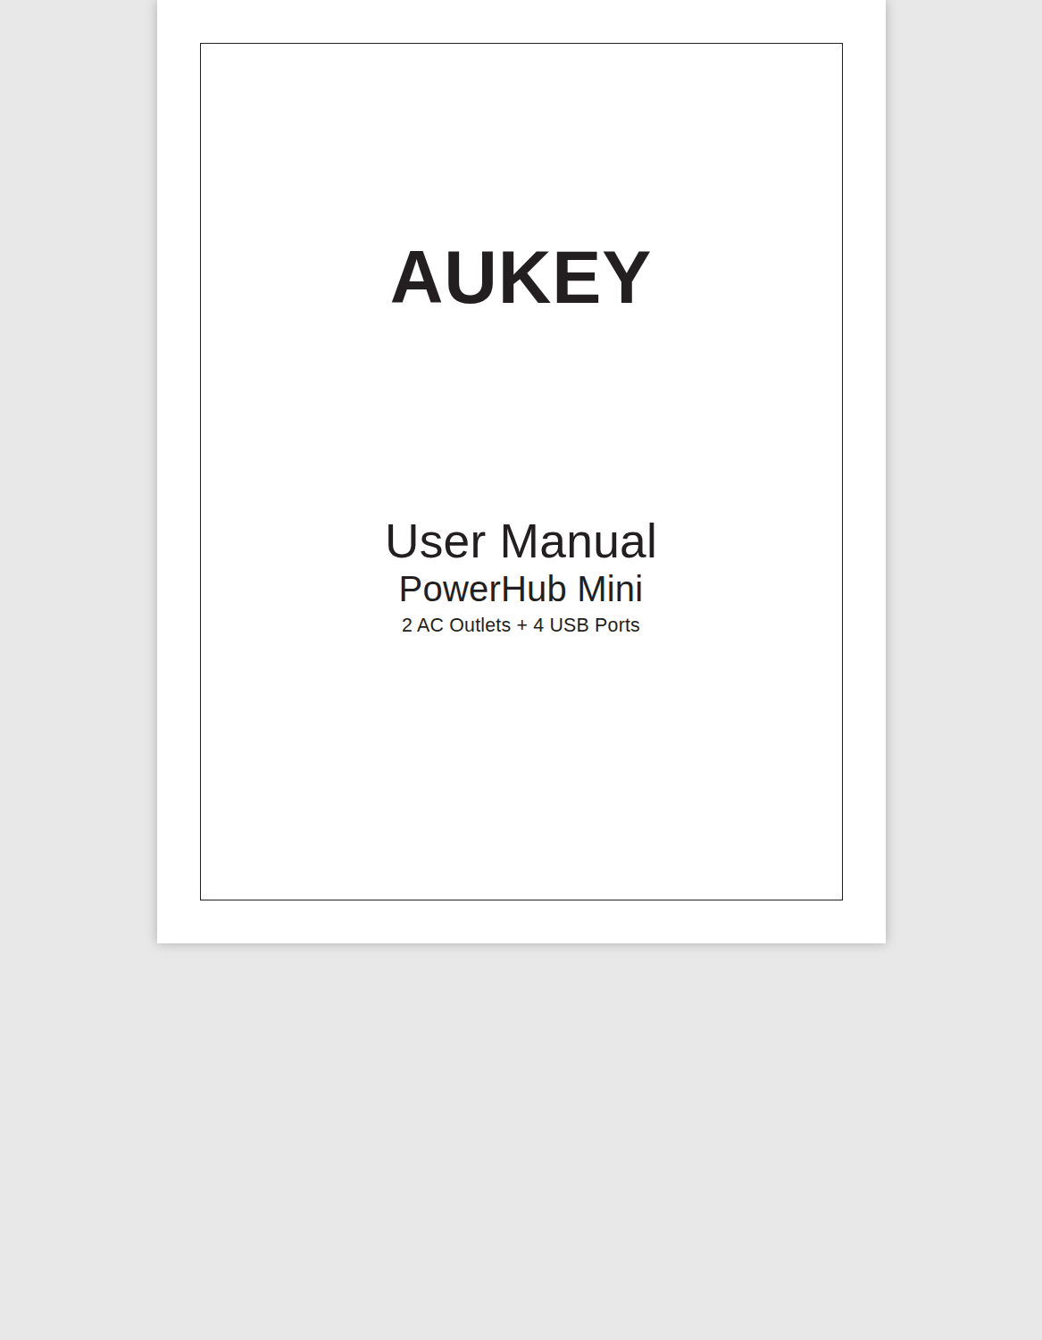AUKEY
User Manual
PowerHub Mini
2 AC Outlets + 4 USB Ports